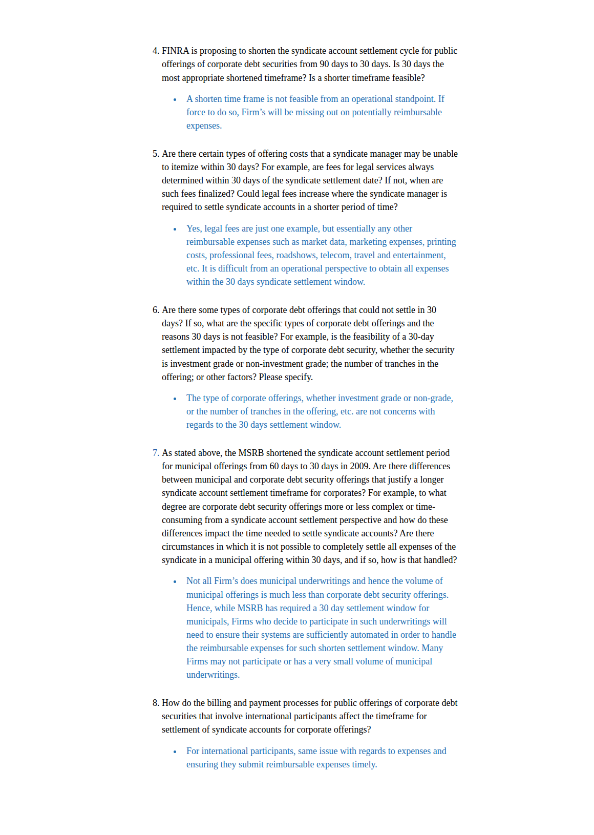FINRA is proposing to shorten the syndicate account settlement cycle for public offerings of corporate debt securities from 90 days to 30 days. Is 30 days the most appropriate shortened timeframe? Is a shorter timeframe feasible?
A shorten time frame is not feasible from an operational standpoint. If force to do so, Firm’s will be missing out on potentially reimbursable expenses.
Are there certain types of offering costs that a syndicate manager may be unable to itemize within 30 days? For example, are fees for legal services always determined within 30 days of the syndicate settlement date? If not, when are such fees finalized? Could legal fees increase where the syndicate manager is required to settle syndicate accounts in a shorter period of time?
Yes, legal fees are just one example, but essentially any other reimbursable expenses such as market data, marketing expenses, printing costs, professional fees, roadshows, telecom, travel and entertainment, etc. It is difficult from an operational perspective to obtain all expenses within the 30 days syndicate settlement window.
Are there some types of corporate debt offerings that could not settle in 30 days? If so, what are the specific types of corporate debt offerings and the reasons 30 days is not feasible? For example, is the feasibility of a 30-day settlement impacted by the type of corporate debt security, whether the security is investment grade or non-investment grade; the number of tranches in the offering; or other factors? Please specify.
The type of corporate offerings, whether investment grade or non-grade, or the number of tranches in the offering, etc. are not concerns with regards to the 30 days settlement window.
As stated above, the MSRB shortened the syndicate account settlement period for municipal offerings from 60 days to 30 days in 2009. Are there differences between municipal and corporate debt security offerings that justify a longer syndicate account settlement timeframe for corporates? For example, to what degree are corporate debt security offerings more or less complex or time-consuming from a syndicate account settlement perspective and how do these differences impact the time needed to settle syndicate accounts? Are there circumstances in which it is not possible to completely settle all expenses of the syndicate in a municipal offering within 30 days, and if so, how is that handled?
Not all Firm’s does municipal underwritings and hence the volume of municipal offerings is much less than corporate debt security offerings. Hence, while MSRB has required a 30 day settlement window for municipals, Firms who decide to participate in such underwritings will need to ensure their systems are sufficiently automated in order to handle the reimbursable expenses for such shorten settlement window. Many Firms may not participate or has a very small volume of municipal underwritings.
How do the billing and payment processes for public offerings of corporate debt securities that involve international participants affect the timeframe for settlement of syndicate accounts for corporate offerings?
For international participants, same issue with regards to expenses and ensuring they submit reimbursable expenses timely.